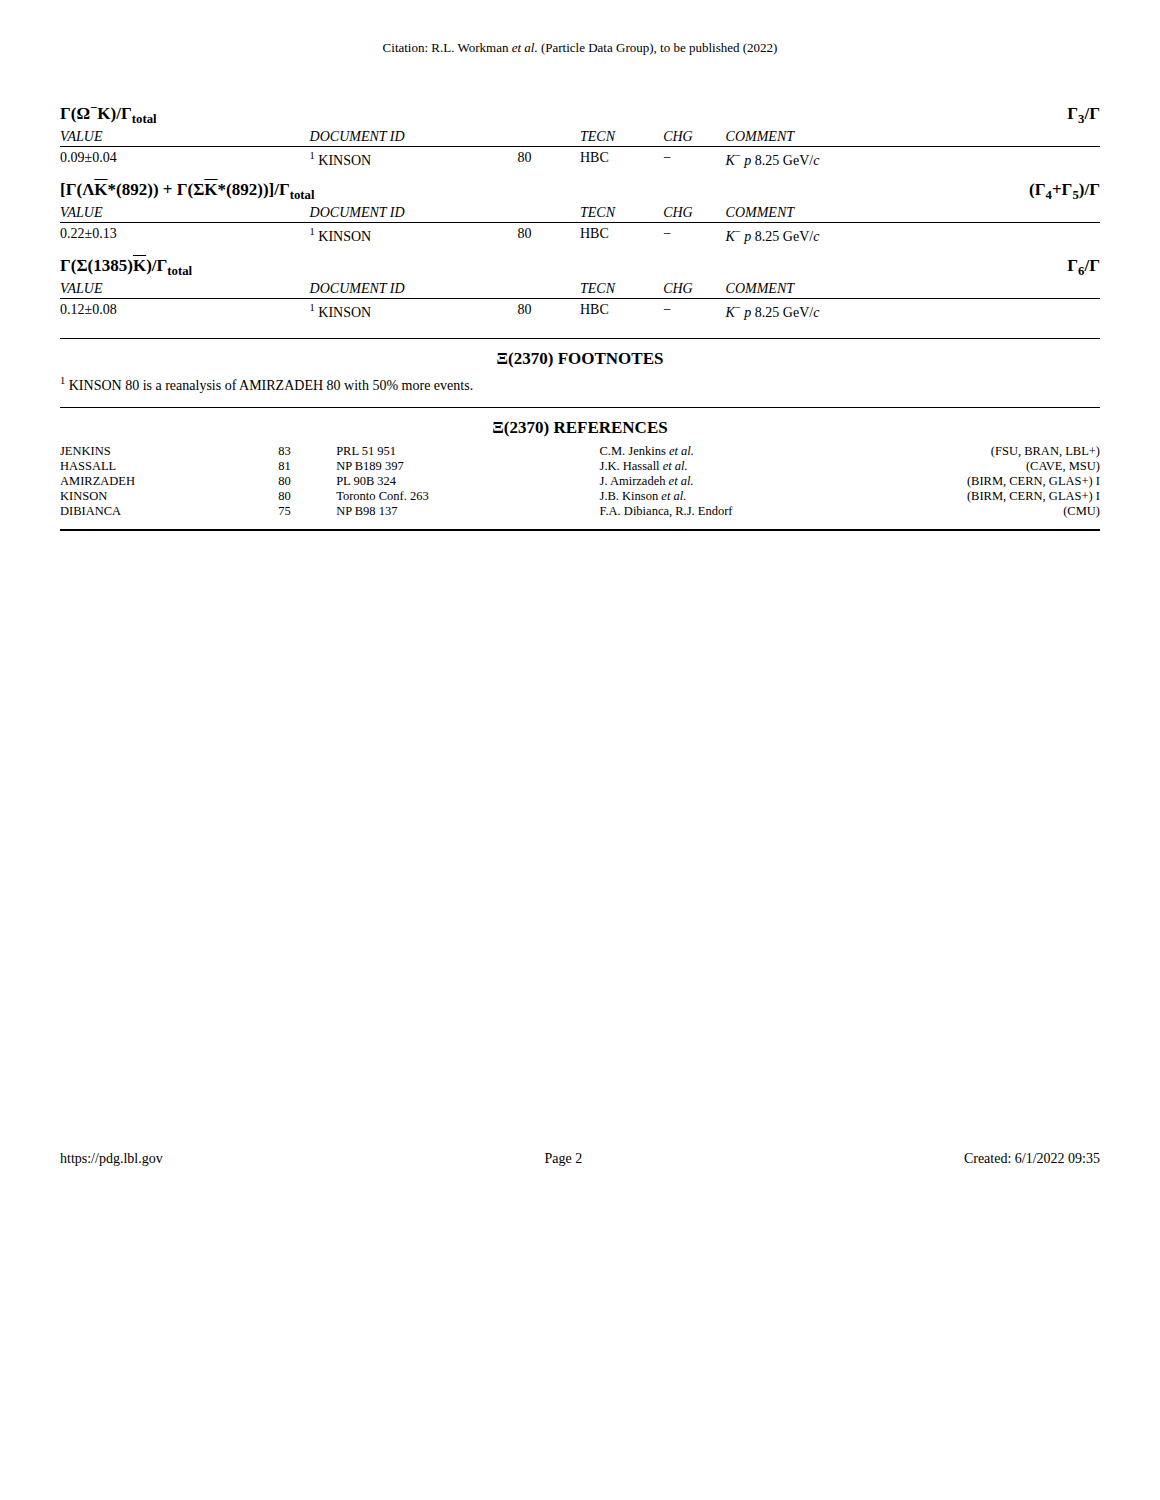Citation: R.L. Workman et al. (Particle Data Group), to be published (2022)
Γ(Ω−K)/Γtotal Γ3/Γ
| VALUE | DOCUMENT ID | | TECN | CHG | COMMENT |
| --- | --- | --- | --- | --- | --- |
| 0.09±0.04 | 1 KINSON | 80 | HBC | − | K − p 8.25 GeV/ c |
[Γ(ΛK*(892)) + Γ(ΣK*(892))]/Γtotal (Γ4+Γ5)/Γ
| VALUE | DOCUMENT ID | | TECN | CHG | COMMENT |
| --- | --- | --- | --- | --- | --- |
| 0.22±0.13 | 1 KINSON | 80 | HBC | − | K − p 8.25 GeV/ c |
Γ(Σ(1385)K)/Γtotal Γ6/Γ
| VALUE | DOCUMENT ID | | TECN | CHG | COMMENT |
| --- | --- | --- | --- | --- | --- |
| 0.12±0.08 | 1 KINSON | 80 | HBC | − | K − p 8.25 GeV/ c |
Ξ(2370) FOOTNOTES
1 KINSON 80 is a reanalysis of AMIRZADEH 80 with 50% more events.
Ξ(2370) REFERENCES
| JENKINS | 83 | PRL 51 951 | C.M. Jenkins et al. | (FSU, BRAN, LBL+) |
| HASSALL | 81 | NP B189 397 | J.K. Hassall et al. | (CAVE, MSU) |
| AMIRZADEH | 80 | PL 90B 324 | J. Amirzadeh et al. | (BIRM, CERN, GLAS+) I |
| KINSON | 80 | Toronto Conf. 263 | J.B. Kinson et al. | (BIRM, CERN, GLAS+) I |
| DIBIANCA | 75 | NP B98 137 | F.A. Dibianca, R.J. Endorf | (CMU) |
https://pdg.lbl.gov Page 2 Created: 6/1/2022 09:35